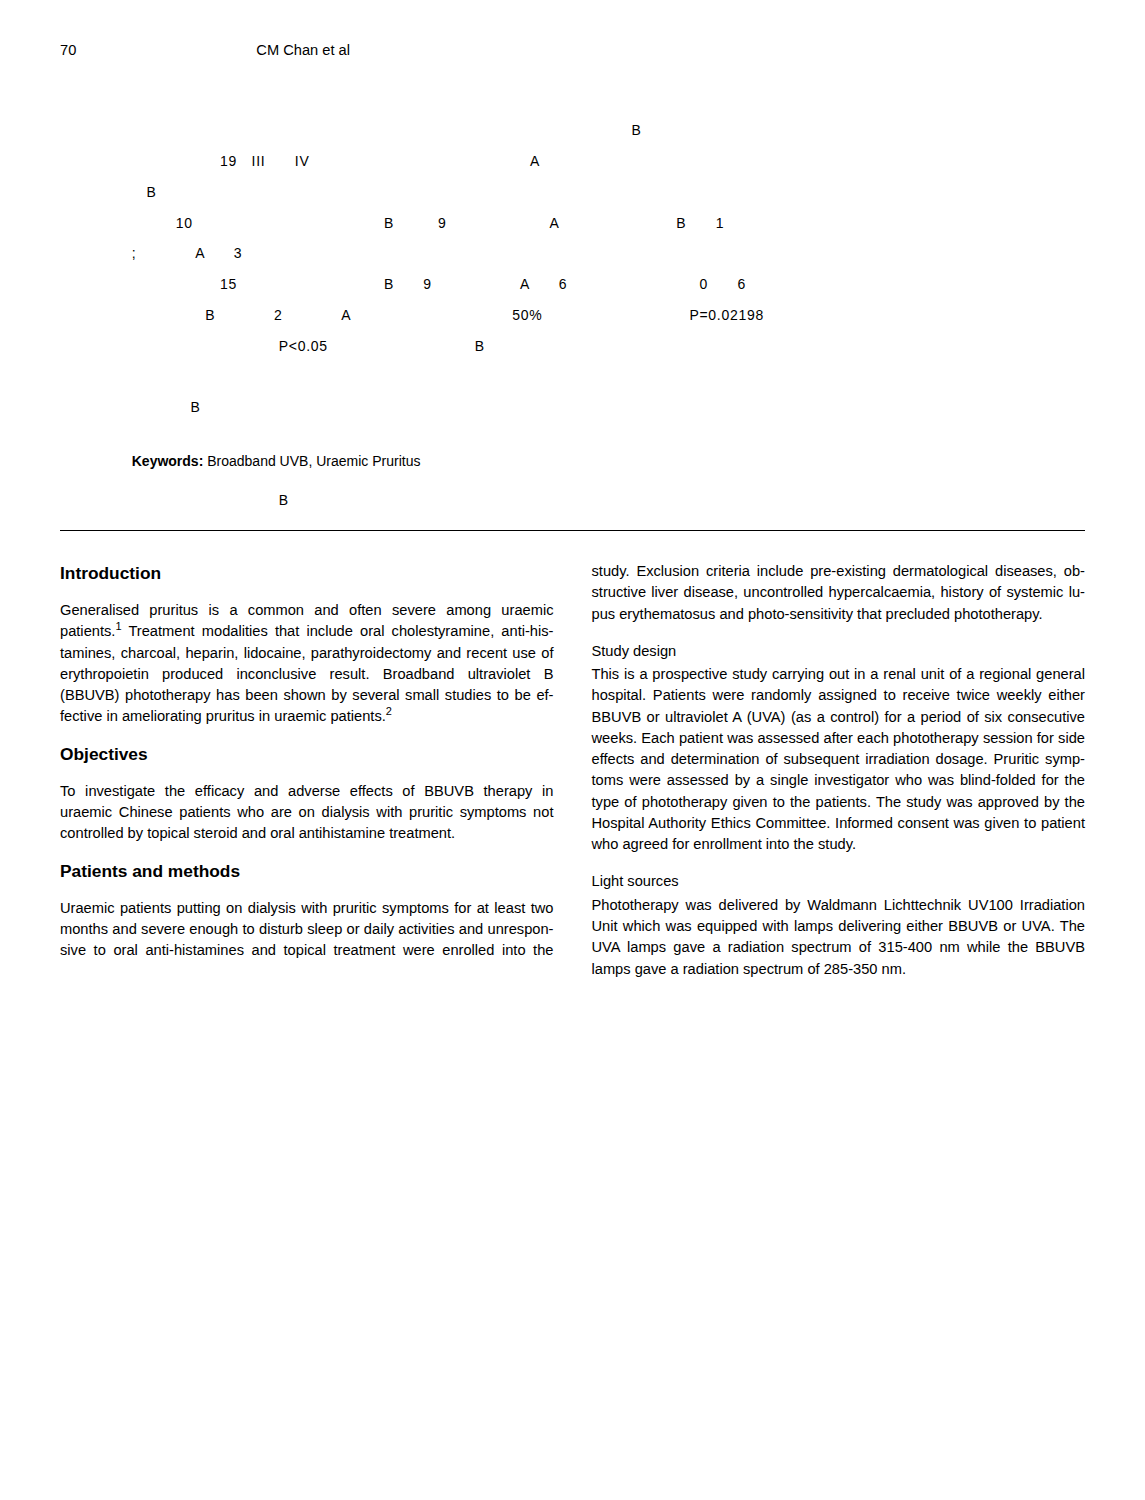70 CM Chan et al
　　　　　　　　　　　　　　　　　　　　　　　　　　　　　　　　　　B　　　　　　　　　　　　　　　
　　　　　　19　III　　IV　　　　　　　　　　　　　　　A　　　　　　　　　　　　　　　　　　　　　
　B　　　　　　　　　　　　　　　　　　　　　　　　　　　　　　　　　　　　　　　　　　　　　　　　
　　　10　　　　　　　　　　　　　B　　　9　　　　　　　A　　　　　　　　B　　1　　　　　
;　　　　A　　3　　　　　　　　　　　　　　　　　　　　　　　　　　　　　　　　　　　　　　　　　　
　　　　　　15　　　　　　　　　　B　　9　　　　　　A　　6　　　　　　　　　0　　6　　　　　　
　　　　　B　　　　2　　　　A　　　　　　　　　　　50%　　　　　　　　　　P=0.02198　　
　　　　　　　　　　P<0.05　　　　　　　　　　B　　　　　　　　　　　　　　　　　　　　　　　　　
　　　　　　　　　　　　　　　　　　　　　　　　　　　　　　　　　　　　　　　　　　　　　　　　　　
　　　　B　　　　　　　　　　　　
Keywords: Broadband UVB, Uraemic Pruritus
　　　　　　　　　　B　　　　　　
Introduction
Generalised pruritus is a common and often severe among uraemic patients.1 Treatment modalities that include oral cholestyramine, anti-histamines, charcoal, heparin, lidocaine, parathyroidectomy and recent use of erythropoietin produced inconclusive result. Broadband ultraviolet B (BBUVB) phototherapy has been shown by several small studies to be effective in ameliorating pruritus in uraemic patients.2
Objectives
To investigate the efficacy and adverse effects of BBUVB therapy in uraemic Chinese patients who are on dialysis with pruritic symptoms not controlled by topical steroid and oral antihistamine treatment.
Patients and methods
Uraemic patients putting on dialysis with pruritic symptoms for at least two months and severe enough to disturb sleep or daily activities and unresponsive to oral anti-histamines and topical treatment were enrolled into the study. Exclusion criteria include pre-existing dermatological diseases, obstructive liver disease, uncontrolled hypercalcaemia, history of systemic lupus erythematosus and photo-sensitivity that precluded phototherapy.
Study design
This is a prospective study carrying out in a renal unit of a regional general hospital. Patients were randomly assigned to receive twice weekly either BBUVB or ultraviolet A (UVA) (as a control) for a period of six consecutive weeks. Each patient was assessed after each phototherapy session for side effects and determination of subsequent irradiation dosage. Pruritic symptoms were assessed by a single investigator who was blind-folded for the type of phototherapy given to the patients. The study was approved by the Hospital Authority Ethics Committee. Informed consent was given to patient who agreed for enrollment into the study.
Light sources
Phototherapy was delivered by Waldmann Lichttechnik UV100 Irradiation Unit which was equipped with lamps delivering either BBUVB or UVA. The UVA lamps gave a radiation spectrum of 315-400 nm while the BBUVB lamps gave a radiation spectrum of 285-350 nm.